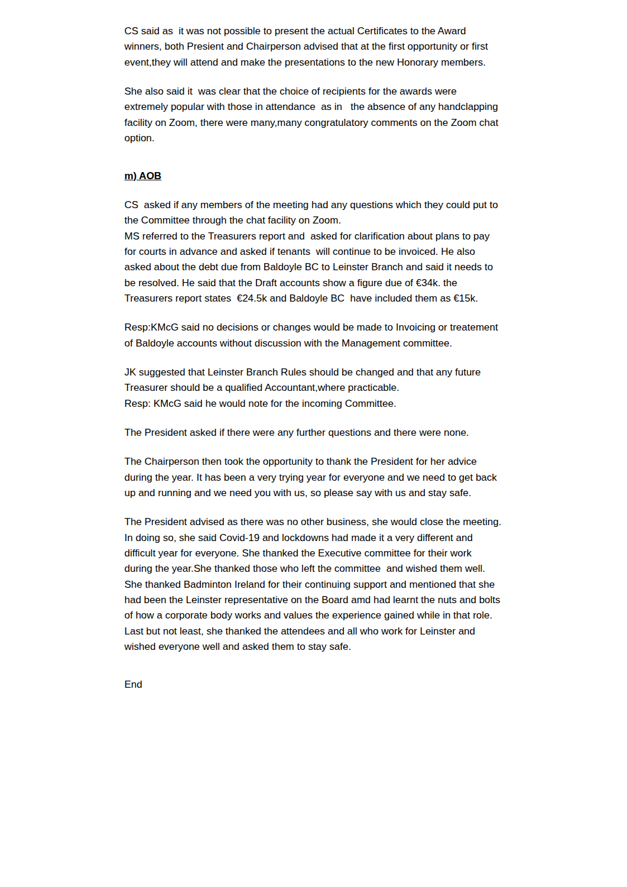CS said as it was not possible to present the actual Certificates to the Award winners, both Presient and Chairperson advised that at the first opportunity or first event,they will attend and make the presentations to the new Honorary members.
She also said it was clear that the choice of recipients for the awards were extremely popular with those in attendance as in the absence of any handclapping facility on Zoom, there were many,many congratulatory comments on the Zoom chat option.
m) AOB
CS asked if any members of the meeting had any questions which they could put to the Committee through the chat facility on Zoom.
MS referred to the Treasurers report and asked for clarification about plans to pay for courts in advance and asked if tenants will continue to be invoiced. He also asked about the debt due from Baldoyle BC to Leinster Branch and said it needs to be resolved. He said that the Draft accounts show a figure due of €34k. the Treasurers report states €24.5k and Baldoyle BC have included them as €15k.
Resp:KMcG said no decisions or changes would be made to Invoicing or treatement of Baldoyle accounts without discussion with the Management committee.
JK suggested that Leinster Branch Rules should be changed and that any future Treasurer should be a qualified Accountant,where practicable.
Resp: KMcG said he would note for the incoming Committee.
The President asked if there were any further questions and there were none.
The Chairperson then took the opportunity to thank the President for her advice during the year. It has been a very trying year for everyone and we need to get back up and running and we need you with us, so please say with us and stay safe.
The President advised as there was no other business, she would close the meeting. In doing so, she said Covid-19 and lockdowns had made it a very different and difficult year for everyone. She thanked the Executive committee for their work during the year.She thanked those who left the committee and wished them well. She thanked Badminton Ireland for their continuing support and mentioned that she had been the Leinster representative on the Board amd had learnt the nuts and bolts of how a corporate body works and values the experience gained while in that role. Last but not least, she thanked the attendees and all who work for Leinster and wished everyone well and asked them to stay safe.
End